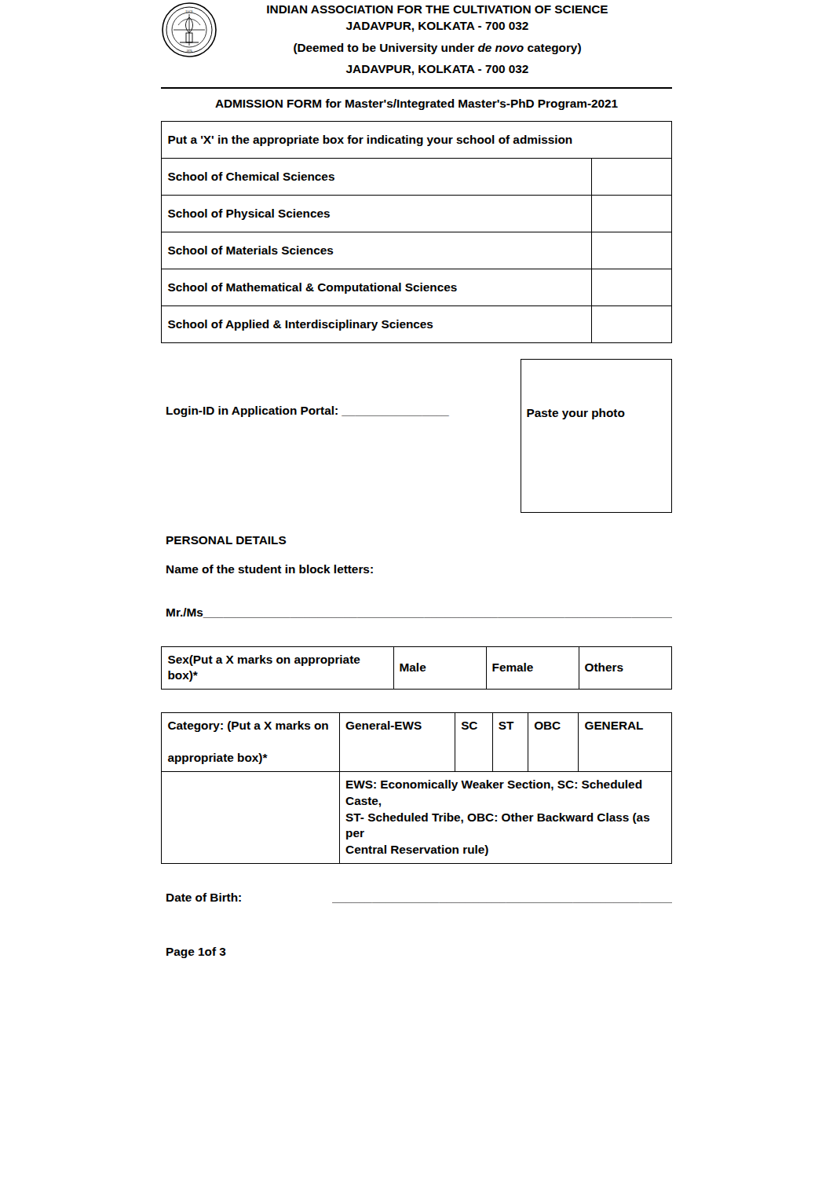IACS 1876
INDIAN ASSOCIATION FOR THE CULTIVATION OF SCIENCE JADAVPUR, KOLKATA - 700 032
(Deemed to be University under de novo category)
JADAVPUR, KOLKATA - 700 032
ADMISSION FORM for Master's/Integrated Master's-PhD Program-2021
| Put a 'X' in the appropriate box for indicating your school of admission |
| School of Chemical Sciences | |
| School of Physical Sciences | |
| School of Materials Sciences | |
| School of Mathematical & Computational Sciences | |
| School of Applied & Interdisciplinary Sciences | |
Login-ID in Application Portal: ________________
Paste your photo
PERSONAL DETAILS
Name of the student in block letters:
Mr./Ms_______________________________________________________________________
| Sex(Put a X marks on appropriate box)* | Male | Female | Others |
| Category: (Put a X marks on appropriate box)* | General-EWS | SC | ST | OBC | GENERAL |
| | EWS: Economically Weaker Section, SC: Scheduled Caste, ST- Scheduled Tribe, OBC: Other Backward Class (as per Central Reservation rule) |
Date of Birth: _______________________________________________________
Page 1of 3